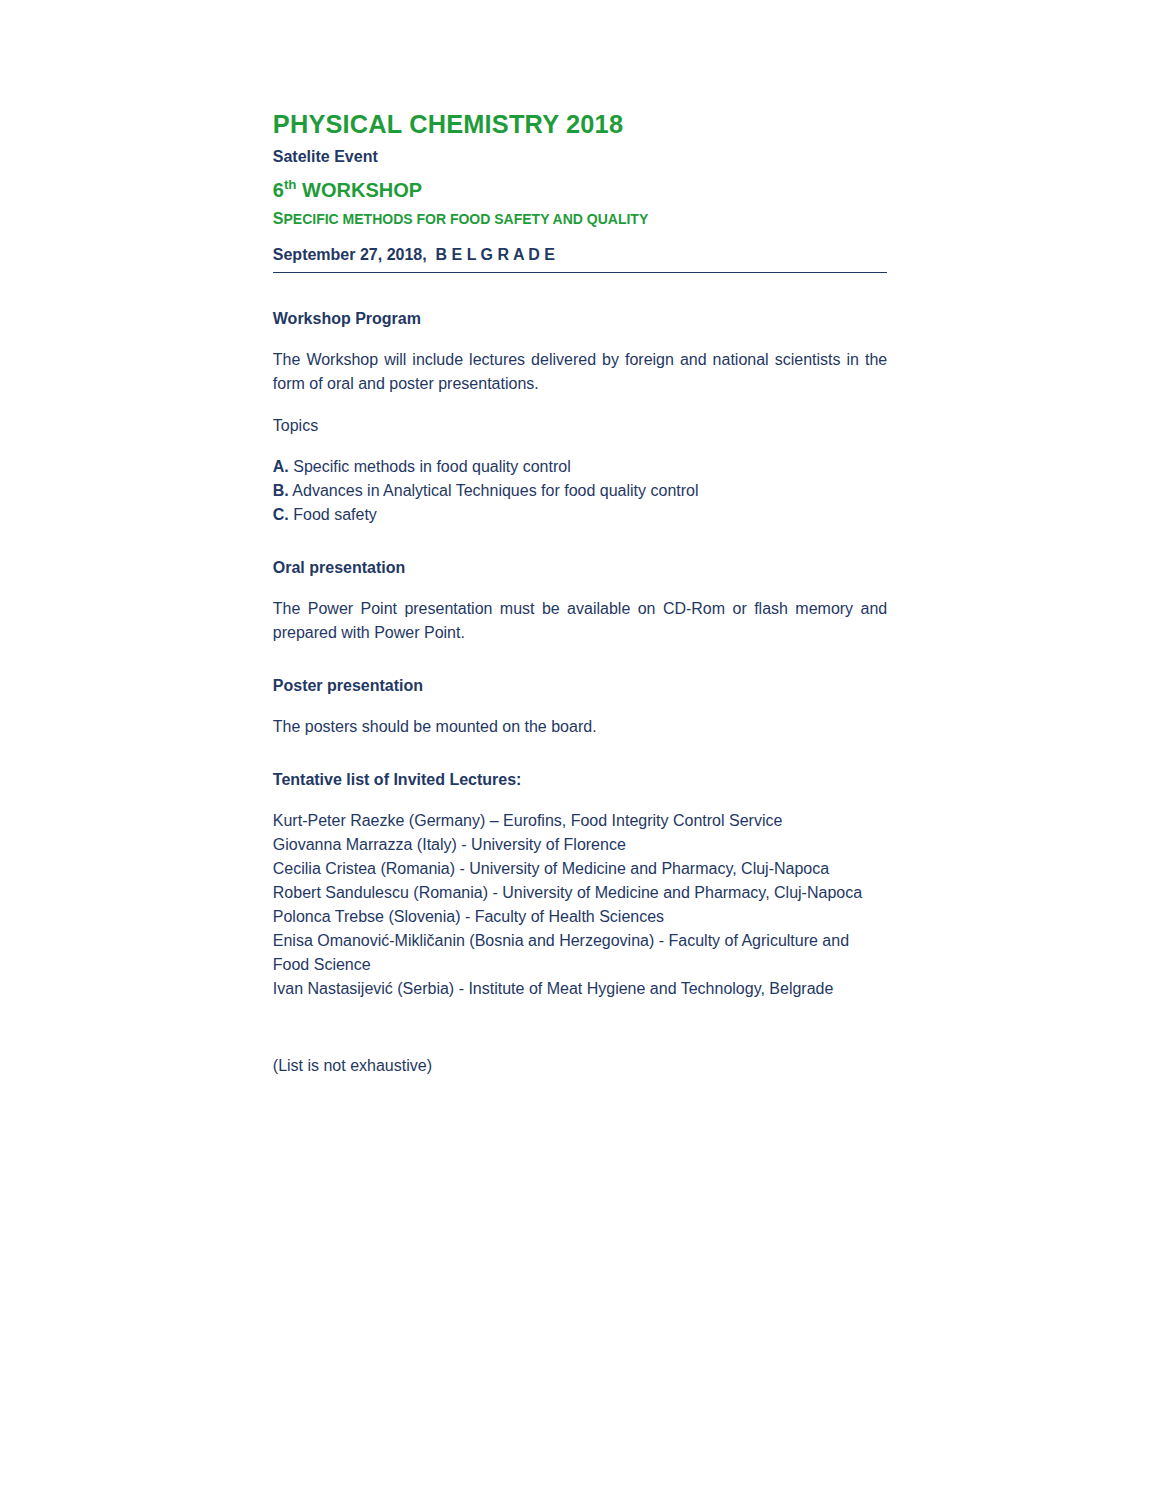PHYSICAL CHEMISTRY 2018
Satelite Event
6th WORKSHOP
SPECIFIC METHODS FOR FOOD SAFETY AND QUALITY
September 27, 2018, B E L G R A D E
Workshop Program
The Workshop will include lectures delivered by foreign and national scientists in the form of oral and poster presentations.
Topics
A. Specific methods in food quality control
B. Advances in Analytical Techniques for food quality control
C. Food safety
Oral presentation
The Power Point presentation must be available on CD-Rom or flash memory and prepared with Power Point.
Poster presentation
The posters should be mounted on the board.
Tentative list of Invited Lectures:
Kurt-Peter Raezke (Germany) – Eurofins, Food Integrity Control Service
Giovanna Marrazza (Italy) - University of Florence
Cecilia Cristea (Romania) - University of Medicine and Pharmacy, Cluj-Napoca
Robert Sandulescu (Romania) - University of Medicine and Pharmacy, Cluj-Napoca
Polonca Trebse (Slovenia) - Faculty of Health Sciences
Enisa Omanović-Mikličanin (Bosnia and Herzegovina) - Faculty of Agriculture and Food Science
Ivan Nastasijević (Serbia) - Institute of Meat Hygiene and Technology, Belgrade
(List is not exhaustive)